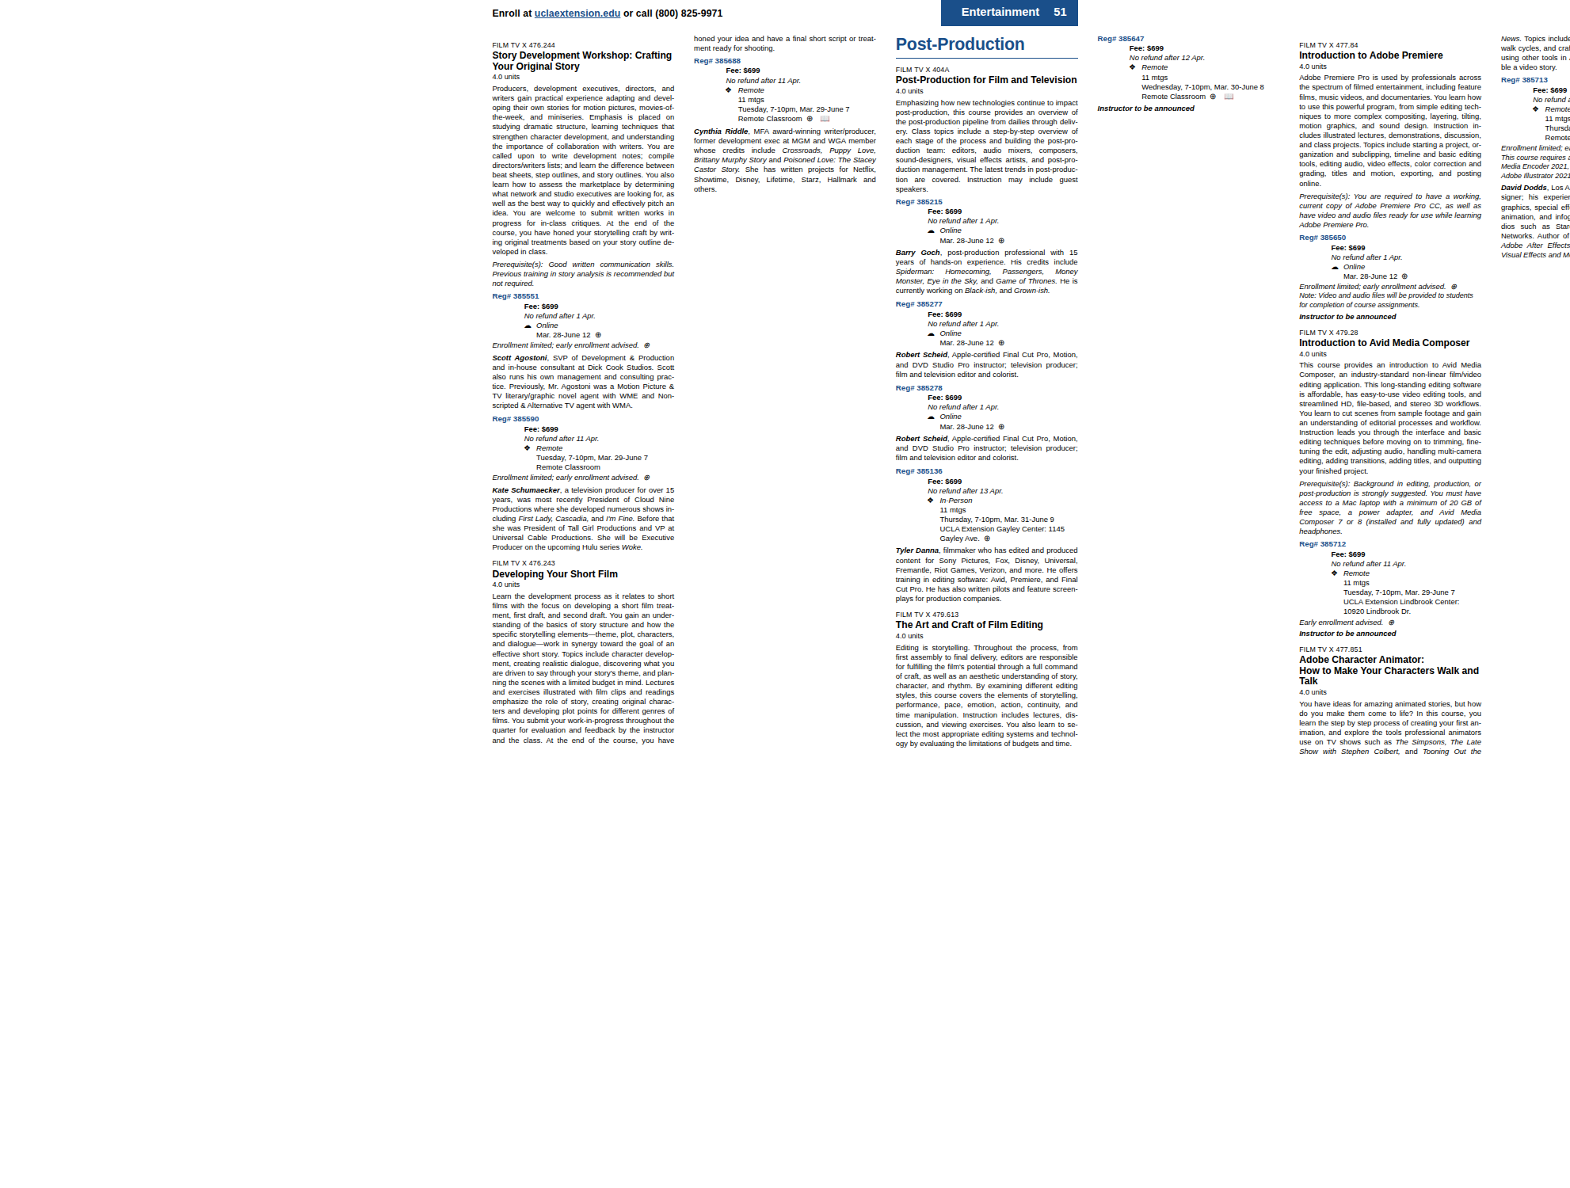Enroll at uclaextension.edu or call (800) 825-9971
Entertainment 51
FILM TV X 476.244
Story Development Workshop: Crafting Your Original Story
4.0 units
Producers, development executives, directors, and writers gain practical experience adapting and developing their own stories for motion pictures, movies-of-the-week, and miniseries. Emphasis is placed on studying dramatic structure, learning techniques that strengthen character development, and understanding the importance of collaboration with writers. You are called upon to write development notes; compile directors/writers lists; and learn the difference between beat sheets, step outlines, and story outlines. You also learn how to assess the marketplace by determining what network and studio executives are looking for, as well as the best way to quickly and effectively pitch an idea. You are welcome to submit written works in progress for in-class critiques. At the end of the course, you have honed your storytelling craft by writing original treatments based on your story outline developed in class.
Prerequisite(s): Good written communication skills. Previous training in story analysis is recommended but not required.
Reg# 385551
Fee: $699
No refund after 1 Apr.
☁Online
Mar. 28-June 12 ⊕
Enrollment limited; early enrollment advised. ⊕
Scott Agostoni, SVP of Development & Production and in-house consultant at Dick Cook Studios. Scott also runs his own management and consulting practice. Previously, Mr. Agostoni was a Motion Picture & TV literary/graphic novel agent with WME and Non-scripted & Alternative TV agent with WMA.
Reg# 385590
Fee: $699
No refund after 11 Apr.
❖Remote
Tuesday, 7-10pm, Mar. 29-June 7
Remote Classroom
Enrollment limited; early enrollment advised. ⊕
Kate Schumaecker, a television producer for over 15 years, was most recently President of Cloud Nine Productions where she developed numerous shows including First Lady, Cascadia, and I'm Fine. Before that she was President of Tall Girl Productions and VP at Universal Cable Productions. She will be Executive Producer on the upcoming Hulu series Woke.
FILM TV X 476.243
Developing Your Short Film
4.0 units
Learn the development process as it relates to short films with the focus on developing a short film treatment, first draft, and second draft. You gain an understanding of the basics of story structure and how the specific storytelling elements—theme, plot, characters, and dialogue—work in synergy toward the goal of an effective short story. Topics include character development, creating realistic dialogue, discovering what you are driven to say through your story's theme, and planning the scenes with a limited budget in mind. Lectures and exercises illustrated with film clips and readings emphasize the role of story, creating original characters and developing plot points for different genres of films. You submit your work-in-progress throughout the quarter for evaluation and feedback by the instructor and the class. At the end of the course, you have honed your idea and have a final short script or treatment ready for shooting.
Reg# 385688
Fee: $699
No refund after 11 Apr.
❖Remote
11 mtgs
Tuesday, 7-10pm, Mar. 29-June 7
Remote Classroom ⊕ 📖
Cynthia Riddle, MFA award-winning writer/producer, former development exec at MGM and WGA member whose credits include Crossroads, Puppy Love, Brittany Murphy Story and Poisoned Love: The Stacey Castor Story. She has written projects for Netflix, Showtime, Disney, Lifetime, Starz, Hallmark and others.
Post-Production
FILM TV X 404A
Post-Production for Film and Television
4.0 units
Emphasizing how new technologies continue to impact post-production, this course provides an overview of the post-production pipeline from dailies through delivery. Class topics include a step-by-step overview of each stage of the process and building the post-production team: editors, audio mixers, composers, sound-designers, visual effects artists, and post-production management. The latest trends in post-production are covered. Instruction may include guest speakers.
Reg# 385215
Fee: $699
No refund after 1 Apr.
☁Online
Mar. 28-June 12 ⊕
Barry Goch, post-production professional with 15 years of hands-on experience. His credits include Spiderman: Homecoming, Passengers, Money Monster, Eye in the Sky, and Game of Thrones. He is currently working on Black-ish, and Grown-ish.
Reg# 385277
Fee: $699
No refund after 1 Apr.
☁Online
Mar. 28-June 12 ⊕
Robert Scheid, Apple-certified Final Cut Pro, Motion, and DVD Studio Pro instructor; television producer; film and television editor and colorist.
Reg# 385278
Fee: $699
No refund after 1 Apr.
☁Online
Mar. 28-June 12 ⊕
Robert Scheid, Apple-certified Final Cut Pro, Motion, and DVD Studio Pro instructor; television producer; film and television editor and colorist.
Reg# 385136
Fee: $699
No refund after 13 Apr.
❖In-Person
11 mtgs
Thursday, 7-10pm, Mar. 31-June 9
UCLA Extension Gayley Center: 1145 Gayley Ave. ⊕
Tyler Danna, filmmaker who has edited and produced content for Sony Pictures, Fox, Disney, Universal, Fremantle, Riot Games, Verizon, and more. He offers training in editing software: Avid, Premiere, and Final Cut Pro. He has also written pilots and feature screenplays for production companies.
FILM TV X 479.613
The Art and Craft of Film Editing
4.0 units
Editing is storytelling. Throughout the process, from first assembly to final delivery, editors are responsible for fulfilling the film's potential through a full command of craft, as well as an aesthetic understanding of story, character, and rhythm. By examining different editing styles, this course covers the elements of storytelling, performance, pace, emotion, action, continuity, and time manipulation. Instruction includes lectures, discussion, and viewing exercises. You also learn to select the most appropriate editing systems and technology by evaluating the limitations of budgets and time.
Reg# 385647
Fee: $699
No refund after 12 Apr.
❖Remote
11 mtgs
Wednesday, 7-10pm, Mar. 30-June 8
Remote Classroom ⊕ 📖
Instructor to be announced
FILM TV X 477.84
Introduction to Adobe Premiere
4.0 units
Adobe Premiere Pro is used by professionals across the spectrum of filmed entertainment, including feature films, music videos, and documentaries. You learn how to use this powerful program, from simple editing techniques to more complex compositing, layering, tilting, motion graphics, and sound design. Instruction includes illustrated lectures, demonstrations, discussion, and class projects. Topics include starting a project, organization and subclipping, timeline and basic editing tools, editing audio, video effects, color correction and grading, titles and motion, exporting, and posting online.
Prerequisite(s): You are required to have a working, current copy of Adobe Premiere Pro CC, as well as have video and audio files ready for use while learning Adobe Premiere Pro.
Reg# 385650
Fee: $699
No refund after 1 Apr.
☁Online
Mar. 28-June 12 ⊕
Enrollment limited; early enrollment advised. ⊕
Note: Video and audio files will be provided to students for completion of course assignments.
Instructor to be announced
FILM TV X 479.28
Introduction to Avid Media Composer
4.0 units
This course provides an introduction to Avid Media Composer, an industry-standard non-linear film/video editing application. This long-standing editing software is affordable, has easy-to-use video editing tools, and streamlined HD, file-based, and stereo 3D workflows. You learn to cut scenes from sample footage and gain an understanding of editorial processes and workflow. Instruction leads you through the interface and basic editing techniques before moving on to trimming, fine-tuning the edit, adjusting audio, handling multi-camera editing, adding transitions, adding titles, and outputting your finished project.
Prerequisite(s): Background in editing, production, or post-production is strongly suggested. You must have access to a Mac laptop with a minimum of 20 GB of free space, a power adapter, and Avid Media Composer 7 or 8 (installed and fully updated) and headphones.
Reg# 385712
Fee: $699
No refund after 11 Apr.
❖Remote
11 mtgs
Tuesday, 7-10pm, Mar. 29-June 7
UCLA Extension Lindbrook Center: 10920 Lindbrook Dr.
Early enrollment advised. ⊕
Instructor to be announced
FILM TV X 477.851
Adobe Character Animator:
How to Make Your Characters Walk and Talk
4.0 units
You have ideas for amazing animated stories, but how do you make them come to life? In this course, you learn the step by step process of creating your first animation, and explore the tools professional animators use on TV shows such as The Simpsons, The Late Show with Stephen Colbert, and Tooning Out the News. Topics include rigging your characters, creating walk cycles, and crafting lip sync animation, as well as using other tools in Adobe Creative Cloud, to assemble a video story.
Reg# 385713
Fee: $699
No refund after 13 Apr.
❖Remote
11 mtgs
Thursday, 7-10pm, Mar. 31-June 9
Remote Classroom
Enrollment limited; early enrollment advised. ⊕
This course requires access to After Effects 2021, Adobe Media Encoder 2021, Adobe Character Animator 2021, Adobe Illustrator 2021, Adobe Photoshop 2021
David Dodds, Los Angeles-based motion graphics designer; his experience spans a decade in motion graphics, special effects, broadcast design, character animation, and infographics. He has worked for studios such as Stardust, Mirada, Logan, and NFL Networks. Author of Hands-On Motion Graphics with Adobe After Effects CC: Develop Your Skills as a Visual Effects and Motion Graphics Artist.